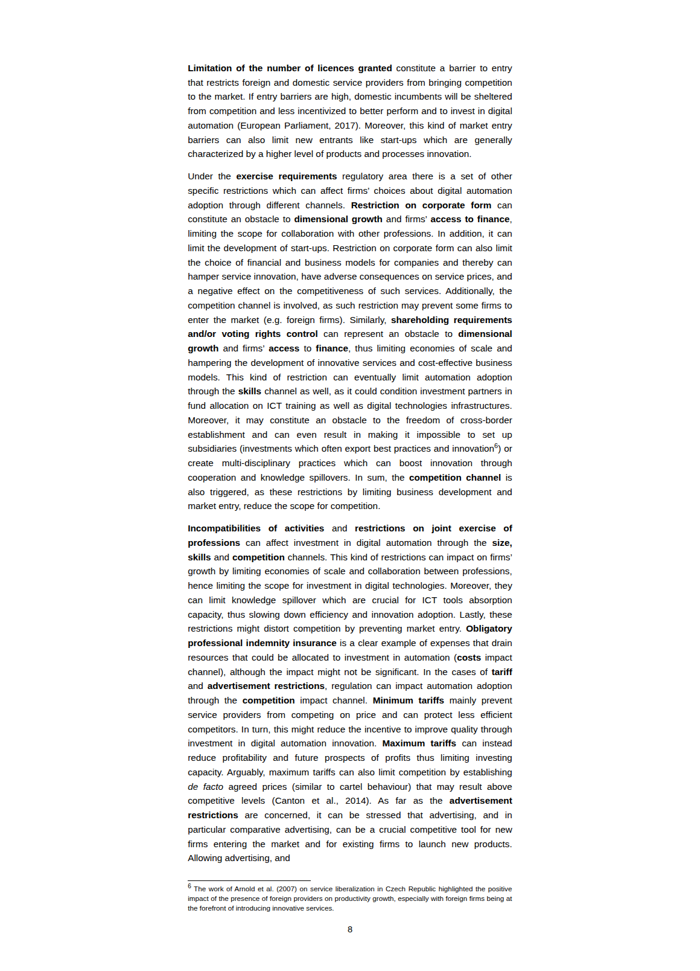Limitation of the number of licences granted constitute a barrier to entry that restricts foreign and domestic service providers from bringing competition to the market. If entry barriers are high, domestic incumbents will be sheltered from competition and less incentivized to better perform and to invest in digital automation (European Parliament, 2017). Moreover, this kind of market entry barriers can also limit new entrants like start-ups which are generally characterized by a higher level of products and processes innovation.
Under the exercise requirements regulatory area there is a set of other specific restrictions which can affect firms’ choices about digital automation adoption through different channels. Restriction on corporate form can constitute an obstacle to dimensional growth and firms’ access to finance, limiting the scope for collaboration with other professions. In addition, it can limit the development of start-ups. Restriction on corporate form can also limit the choice of financial and business models for companies and thereby can hamper service innovation, have adverse consequences on service prices, and a negative effect on the competitiveness of such services. Additionally, the competition channel is involved, as such restriction may prevent some firms to enter the market (e.g. foreign firms). Similarly, shareholding requirements and/or voting rights control can represent an obstacle to dimensional growth and firms’ access to finance, thus limiting economies of scale and hampering the development of innovative services and cost-effective business models. This kind of restriction can eventually limit automation adoption through the skills channel as well, as it could condition investment partners in fund allocation on ICT training as well as digital technologies infrastructures. Moreover, it may constitute an obstacle to the freedom of cross-border establishment and can even result in making it impossible to set up subsidiaries (investments which often export best practices and innovation6) or create multi-disciplinary practices which can boost innovation through cooperation and knowledge spillovers. In sum, the competition channel is also triggered, as these restrictions by limiting business development and market entry, reduce the scope for competition.
Incompatibilities of activities and restrictions on joint exercise of professions can affect investment in digital automation through the size, skills and competition channels. This kind of restrictions can impact on firms’ growth by limiting economies of scale and collaboration between professions, hence limiting the scope for investment in digital technologies. Moreover, they can limit knowledge spillover which are crucial for ICT tools absorption capacity, thus slowing down efficiency and innovation adoption. Lastly, these restrictions might distort competition by preventing market entry. Obligatory professional indemnity insurance is a clear example of expenses that drain resources that could be allocated to investment in automation (costs impact channel), although the impact might not be significant. In the cases of tariff and advertisement restrictions, regulation can impact automation adoption through the competition impact channel. Minimum tariffs mainly prevent service providers from competing on price and can protect less efficient competitors. In turn, this might reduce the incentive to improve quality through investment in digital automation innovation. Maximum tariffs can instead reduce profitability and future prospects of profits thus limiting investing capacity. Arguably, maximum tariffs can also limit competition by establishing de facto agreed prices (similar to cartel behaviour) that may result above competitive levels (Canton et al., 2014). As far as the advertisement restrictions are concerned, it can be stressed that advertising, and in particular comparative advertising, can be a crucial competitive tool for new firms entering the market and for existing firms to launch new products. Allowing advertising, and
6 The work of Arnold et al. (2007) on service liberalization in Czech Republic highlighted the positive impact of the presence of foreign providers on productivity growth, especially with foreign firms being at the forefront of introducing innovative services.
8